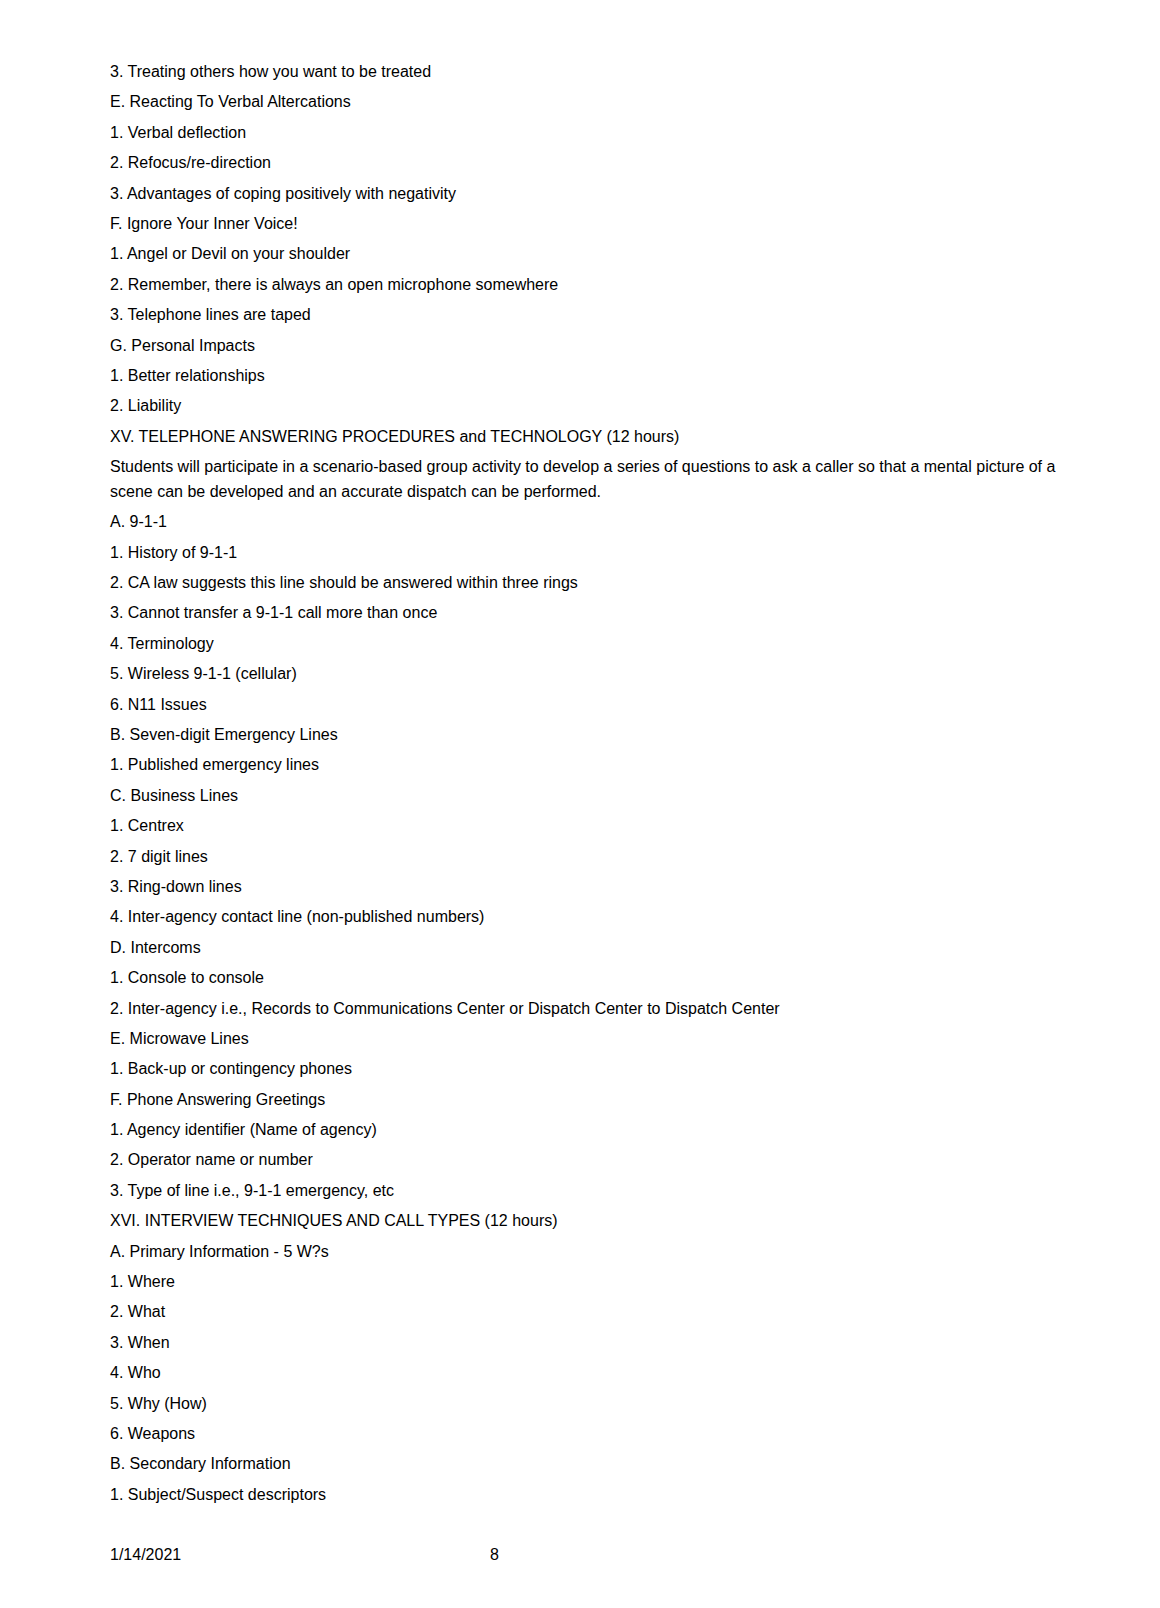3. Treating others how you want to be treated
E. Reacting To Verbal Altercations
1. Verbal deflection
2. Refocus/re-direction
3. Advantages of coping positively with negativity
F. Ignore Your Inner Voice!
1. Angel or Devil on your shoulder
2. Remember, there is always an open microphone somewhere
3. Telephone lines are taped
G. Personal Impacts
1. Better relationships
2. Liability
XV. TELEPHONE ANSWERING PROCEDURES and TECHNOLOGY (12 hours)
Students will participate in a scenario-based group activity to develop a series of questions to ask a caller so that a mental picture of a scene can be developed and an accurate dispatch can be performed.
A. 9-1-1
1. History of 9-1-1
2. CA law suggests this line should be answered within three rings
3. Cannot transfer a 9-1-1 call more than once
4. Terminology
5. Wireless 9-1-1 (cellular)
6. N11 Issues
B. Seven-digit Emergency Lines
1. Published emergency lines
C. Business Lines
1. Centrex
2. 7 digit lines
3. Ring-down lines
4. Inter-agency contact line (non-published numbers)
D. Intercoms
1. Console to console
2. Inter-agency i.e., Records to Communications Center or Dispatch Center to Dispatch Center
E. Microwave Lines
1. Back-up or contingency phones
F. Phone Answering Greetings
1. Agency identifier (Name of agency)
2. Operator name or number
3. Type of line i.e., 9-1-1 emergency, etc
XVI. INTERVIEW TECHNIQUES AND CALL TYPES (12 hours)
A. Primary Information - 5 W?s
1. Where
2. What
3. When
4. Who
5. Why (How)
6. Weapons
B. Secondary Information
1. Subject/Suspect descriptors
1/14/2021 8